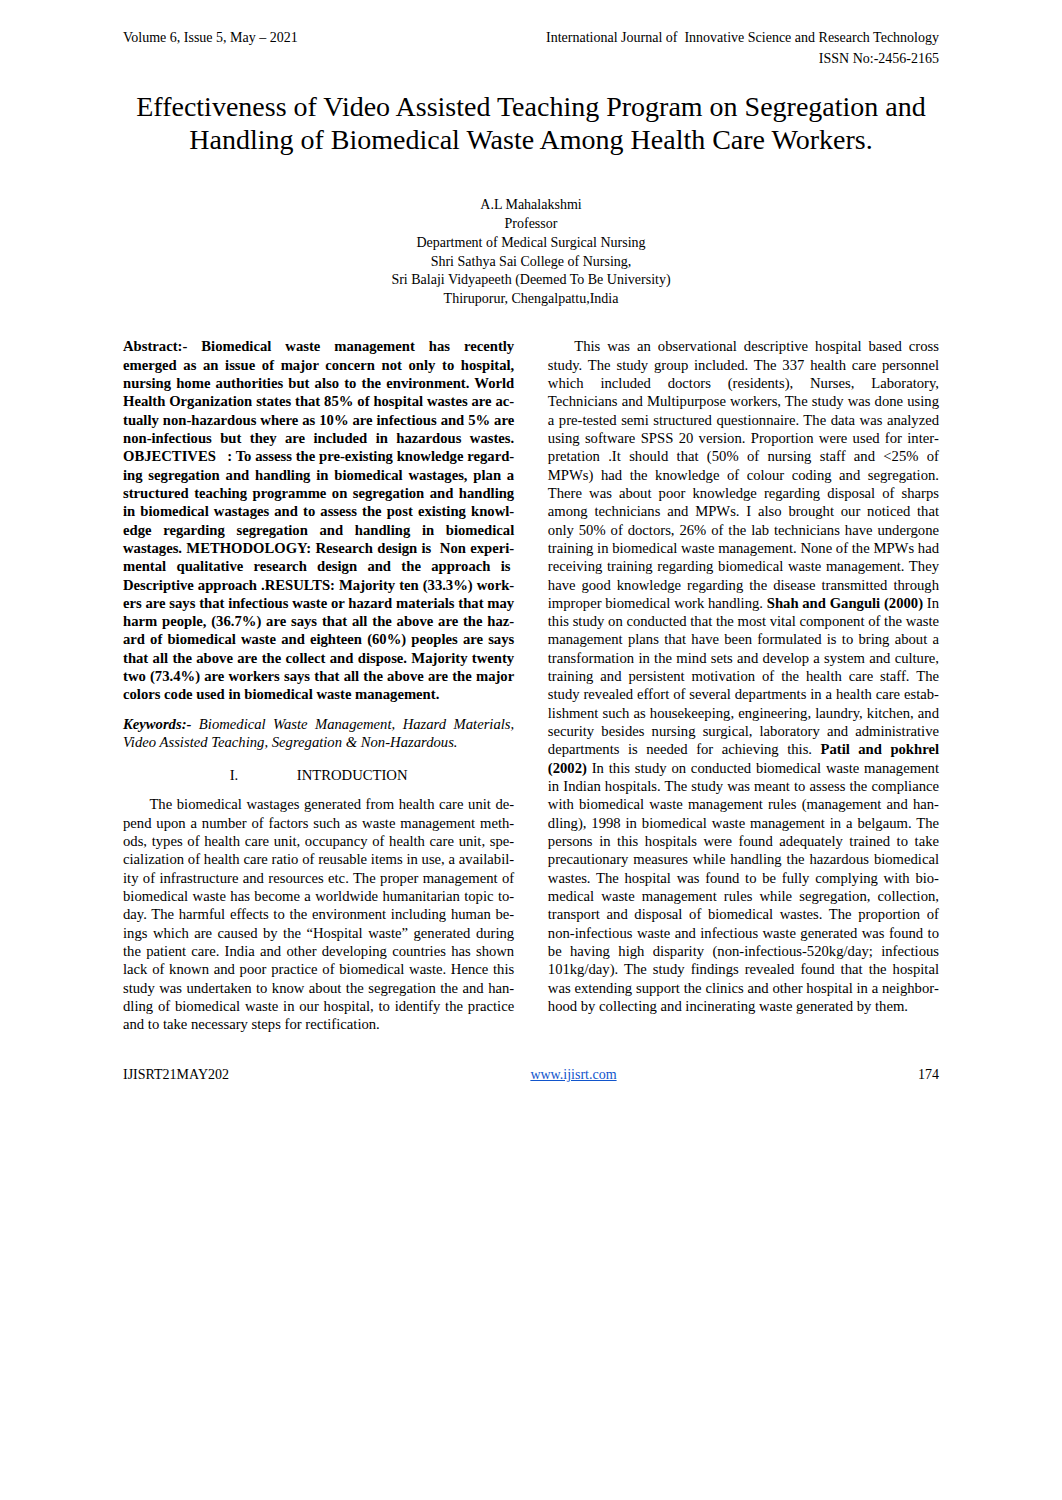Volume 6, Issue 5, May – 2021
International Journal of Innovative Science and Research Technology
ISSN No:-2456-2165
Effectiveness of Video Assisted Teaching Program on Segregation and Handling of Biomedical Waste Among Health Care Workers.
A.L Mahalakshmi
Professor
Department of Medical Surgical Nursing
Shri Sathya Sai College of Nursing,
Sri Balaji Vidyapeeth (Deemed To Be University)
Thiruporur, Chengalpattu,India
Abstract:- Biomedical waste management has recently emerged as an issue of major concern not only to hospital, nursing home authorities but also to the environment. World Health Organization states that 85% of hospital wastes are actually non-hazardous where as 10% are infectious and 5% are non-infectious but they are included in hazardous wastes. OBJECTIVES : To assess the pre-existing knowledge regarding segregation and handling in biomedical wastages, plan a structured teaching programme on segregation and handling in biomedical wastages and to assess the post existing knowledge regarding segregation and handling in biomedical wastages. METHODOLOGY: Research design is Non experimental qualitative research design and the approach is Descriptive approach .RESULTS: Majority ten (33.3%) workers are says that infectious waste or hazard materials that may harm people, (36.7%) are says that all the above are the hazard of biomedical waste and eighteen (60%) peoples are says that all the above are the collect and dispose. Majority twenty two (73.4%) are workers says that all the above are the major colors code used in biomedical waste management.
Keywords:- Biomedical Waste Management, Hazard Materials, Video Assisted Teaching, Segregation & Non-Hazardous.
I. INTRODUCTION
The biomedical wastages generated from health care unit depend upon a number of factors such as waste management methods, types of health care unit, occupancy of health care unit, specialization of health care ratio of reusable items in use, a availability of infrastructure and resources etc. The proper management of biomedical waste has become a worldwide humanitarian topic today. The harmful effects to the environment including human beings which are caused by the “Hospital waste” generated during the patient care. India and other developing countries has shown lack of known and poor practice of biomedical waste. Hence this study was undertaken to know about the segregation the and handling of biomedical waste in our hospital, to identify the practice and to take necessary steps for rectification.
This was an observational descriptive hospital based cross study. The study group included. The 337 health care personnel which included doctors (residents), Nurses, Laboratory, Technicians and Multipurpose workers, The study was done using a pre-tested semi structured questionnaire. The data was analyzed using software SPSS 20 version. Proportion were used for interpretation .It should that (50% of nursing staff and <25% of MPWs) had the knowledge of colour coding and segregation. There was about poor knowledge regarding disposal of sharps among technicians and MPWs. I also brought our noticed that only 50% of doctors, 26% of the lab technicians have undergone training in biomedical waste management. None of the MPWs had receiving training regarding biomedical waste management. They have good knowledge regarding the disease transmitted through improper biomedical work handling. Shah and Ganguli (2000) In this study on conducted that the most vital component of the waste management plans that have been formulated is to bring about a transformation in the mind sets and develop a system and culture, training and persistent motivation of the health care staff. The study revealed effort of several departments in a health care establishment such as housekeeping, engineering, laundry, kitchen, and security besides nursing surgical, laboratory and administrative departments is needed for achieving this. Patil and pokhrel (2002) In this study on conducted biomedical waste management in Indian hospitals. The study was meant to assess the compliance with biomedical waste management rules (management and handling), 1998 in biomedical waste management in a belgaum. The persons in this hospitals were found adequately trained to take precautionary measures while handling the hazardous biomedical wastes. The hospital was found to be fully complying with biomedical waste management rules while segregation, collection, transport and disposal of biomedical wastes. The proportion of non-infectious waste and infectious waste generated was found to be having high disparity (non-infectious-520kg/day; infectious 101kg/day). The study findings revealed found that the hospital was extending support the clinics and other hospital in a neighborhood by collecting and incinerating waste generated by them.
IJISRT21MAY202
www.ijisrt.com
174